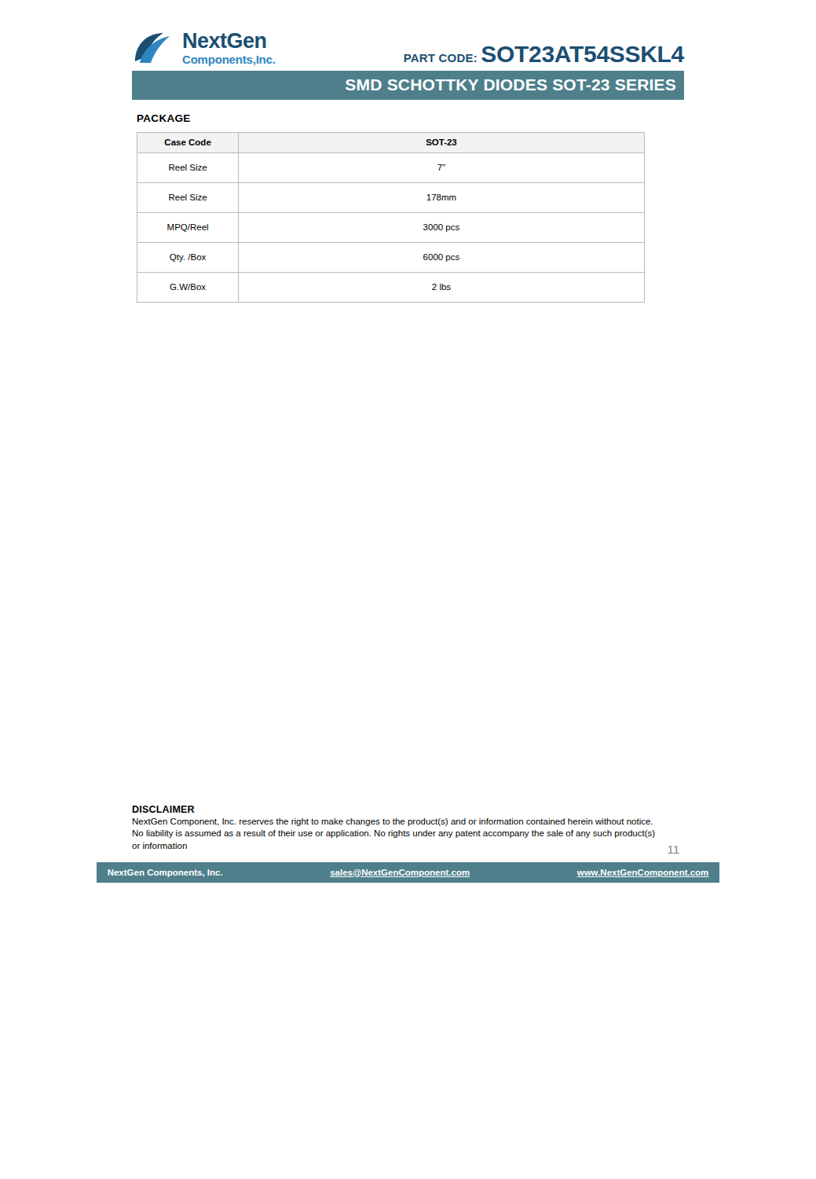NextGen
Components,Inc.
PART CODE: SOT23AT54SSKL4
SMD SCHOTTKY DIODES SOT-23 SERIES
PACKAGE
| Case Code | SOT-23 |
| Reel Size | 7” |
| Reel Size | 178mm |
| MPQ/Reel | 3000 pcs |
| Qty. /Box | 6000 pcs |
| G.W/Box | 2 lbs |
DISCLAIMER
NextGen Component, Inc. reserves the right to make changes to the product(s) and or information contained herein without notice. No liability is assumed as a result of their use or application. No rights under any patent accompany the sale of any such product(s) or information
11
NextGen Components, Inc.
sales@NextGenComponent.com
www.NextGenComponent.com